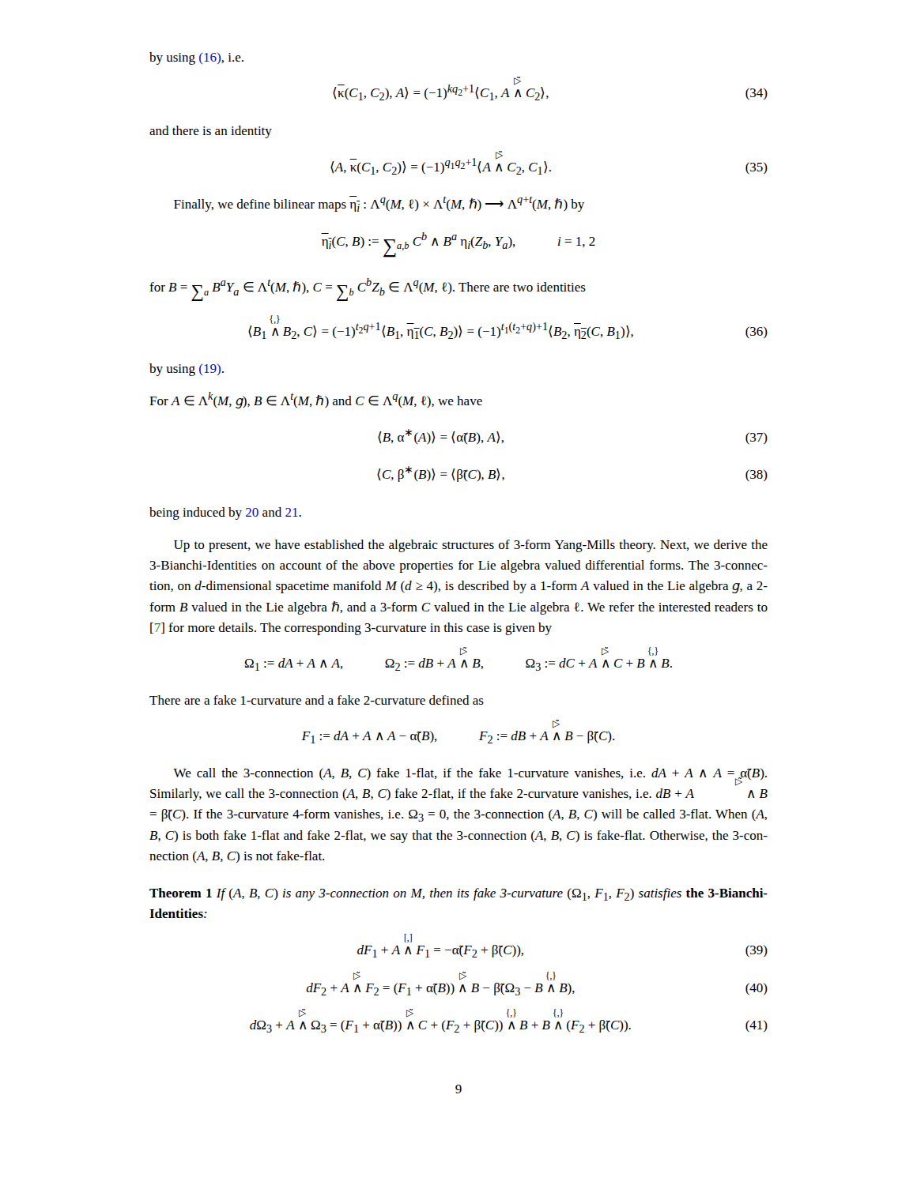by using (16), i.e.
⟨κ(C1, C2), A⟩ = (−1)kq2+1⟨C1, A ▷̃∧ C2⟩,
(34)
and there is an identity
⟨A, κ(C1, C2)⟩ = (−1)q1q2+1⟨A ▷̃∧ C2, C1⟩.
(35)
Finally, we define bilinear maps ηi : Λq(M, ℓ) × Λt(M, ℏ) ⟶ Λq+t(M, ℏ) by
ηi(C, B) := ∑a,b Cb ∧ Ba ηi(Zb, Ya), i = 1, 2
for B = ∑a BaYa ∈ Λt(M, ℏ), C = ∑b CbZb ∈ Λq(M, ℓ). There are two identities
⟨B1 {,}∧ B2, C⟩ = (−1)t2q+1⟨B1, η1(C, B2)⟩ = (−1)t1(t2+q)+1⟨B2, η2(C, B1)⟩,
(36)
by using (19).
For A ∈ Λk(M, 𝑔), B ∈ Λt(M, ℏ) and C ∈ Λq(M, ℓ), we have
⟨B, α∗(A)⟩ = ⟨α̃(B), A⟩,
(37)
⟨C, β∗(B)⟩ = ⟨β̃(C), B⟩,
(38)
being induced by 20 and 21.
Up to present, we have established the algebraic structures of 3-form Yang-Mills theory. Next, we derive the 3-Bianchi-Identities on account of the above properties for Lie algebra valued differential forms. The 3-connection, on d-dimensional spacetime manifold M (d ≥ 4), is described by a 1-form A valued in the Lie algebra 𝑔, a 2-form B valued in the Lie algebra ℏ, and a 3-form C valued in the Lie algebra ℓ. We refer the interested readers to [7] for more details. The corresponding 3-curvature in this case is given by
Ω1 := dA + A ∧ A, Ω2 := dB + A ▷̃∧ B, Ω3 := dC + A ▷̃∧ C + B {,}∧ B.
There are a fake 1-curvature and a fake 2-curvature defined as
F1 := dA + A ∧ A − α̃(B), F2 := dB + A ▷̃∧ B − β̃(C).
We call the 3-connection (A, B, C) fake 1-flat, if the fake 1-curvature vanishes, i.e. dA + A ∧ A = α̃(B). Similarly, we call the 3-connection (A, B, C) fake 2-flat, if the fake 2-curvature vanishes, i.e. dB + A ▷̃∧ B = β̃(C). If the 3-curvature 4-form vanishes, i.e. Ω3 = 0, the 3-connection (A, B, C) will be called 3-flat. When (A, B, C) is both fake 1-flat and fake 2-flat, we say that the 3-connection (A, B, C) is fake-flat. Otherwise, the 3-connection (A, B, C) is not fake-flat.
Theorem 1 If (A, B, C) is any 3-connection on M, then its fake 3-curvature (Ω1, F1, F2) satisfies the 3-Bianchi-Identities:
dF1 + A [,]∧ F1 = −α̃(F2 + β̃(C)),
(39)
dF2 + A ▷̃∧ F2 = (F1 + α̃(B)) ▷̃∧ B − β̃(Ω3 − B {,}∧ B),
(40)
d Ω3 + A ▷̃∧ Ω3 = (F1 + α̃(B)) ▷̃∧ C + (F2 + β̃(C)) {,}∧ B + B {,}∧ (F2 + β̃(C)).
(41)
9